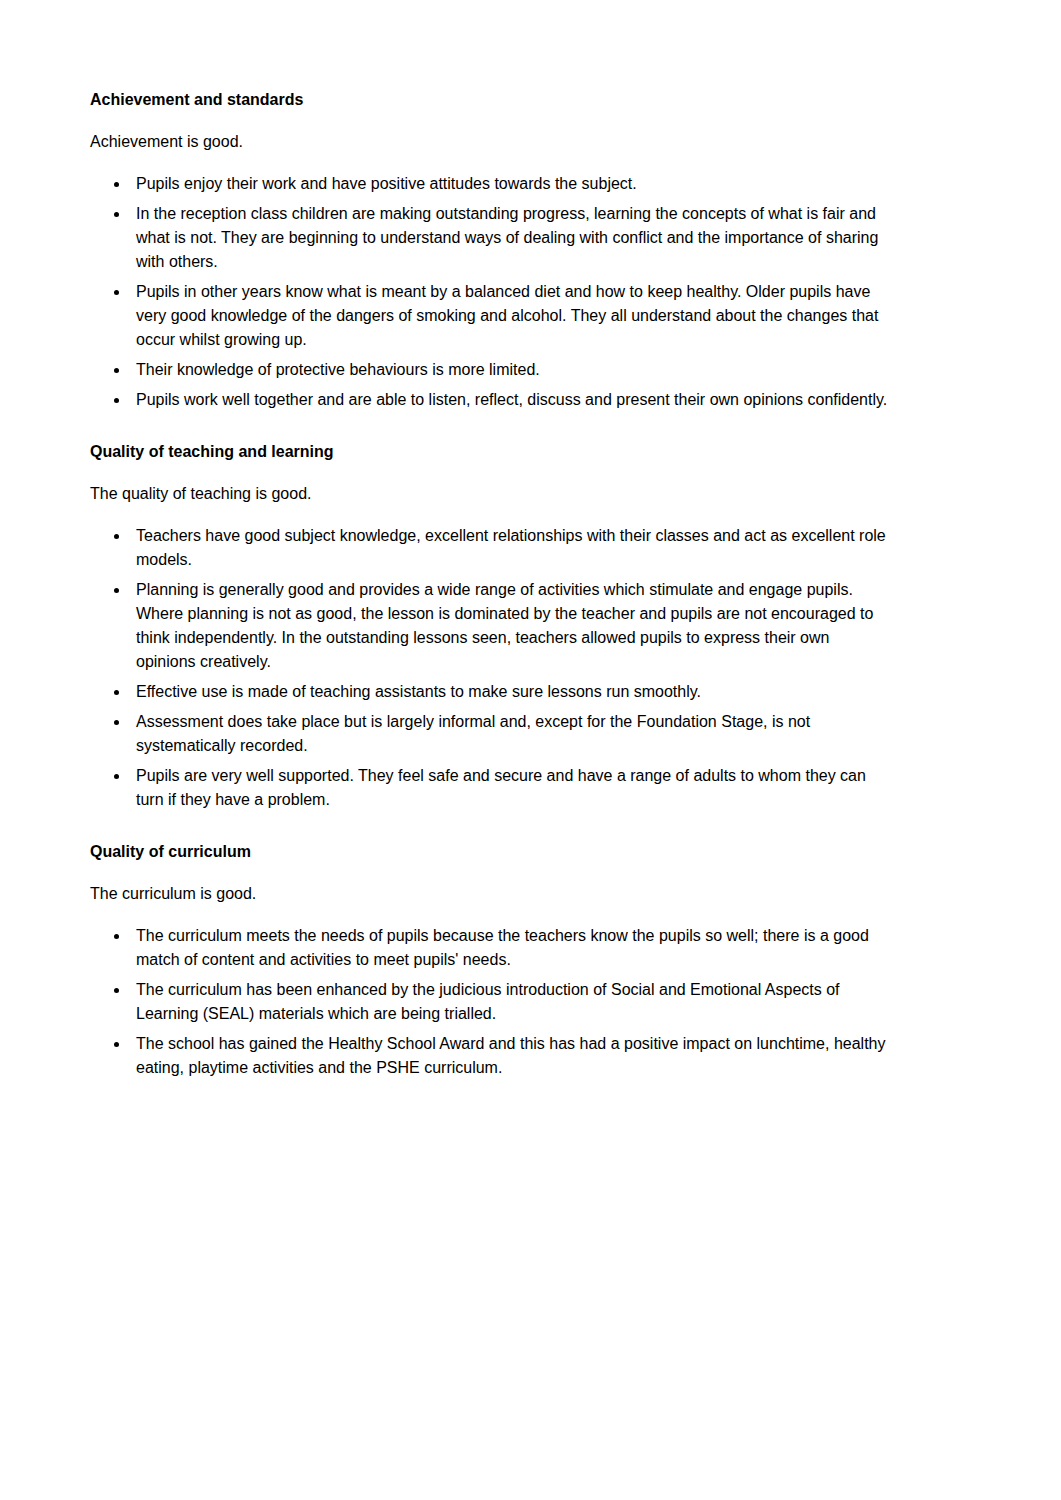Achievement and standards
Achievement is good.
Pupils enjoy their work and have positive attitudes towards the subject.
In the reception class children are making outstanding progress, learning the concepts of what is fair and what is not. They are beginning to understand ways of dealing with conflict and the importance of sharing with others.
Pupils in other years know what is meant by a balanced diet and how to keep healthy. Older pupils have very good knowledge of the dangers of smoking and alcohol. They all understand about the changes that occur whilst growing up.
Their knowledge of protective behaviours is more limited.
Pupils work well together and are able to listen, reflect, discuss and present their own opinions confidently.
Quality of teaching and learning
The quality of teaching is good.
Teachers have good subject knowledge, excellent relationships with their classes and act as excellent role models.
Planning is generally good and provides a wide range of activities which stimulate and engage pupils. Where planning is not as good, the lesson is dominated by the teacher and pupils are not encouraged to think independently. In the outstanding lessons seen, teachers allowed pupils to express their own opinions creatively.
Effective use is made of teaching assistants to make sure lessons run smoothly.
Assessment does take place but is largely informal and, except for the Foundation Stage, is not systematically recorded.
Pupils are very well supported. They feel safe and secure and have a range of adults to whom they can turn if they have a problem.
Quality of curriculum
The curriculum is good.
The curriculum meets the needs of pupils because the teachers know the pupils so well; there is a good match of content and activities to meet pupils' needs.
The curriculum has been enhanced by the judicious introduction of Social and Emotional Aspects of Learning (SEAL) materials which are being trialled.
The school has gained the Healthy School Award and this has had a positive impact on lunchtime, healthy eating, playtime activities and the PSHE curriculum.